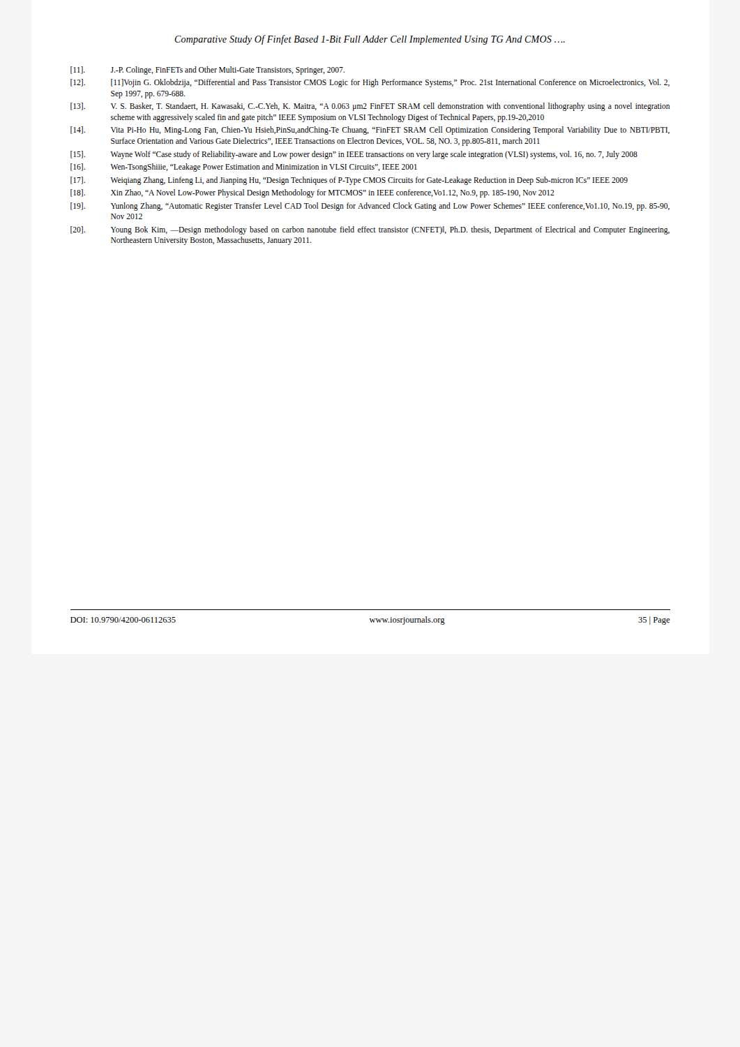Comparative Study Of Finfet Based 1-Bit Full Adder Cell Implemented Using TG And CMOS ….
[11]. J.-P. Colinge, FinFETs and Other Multi-Gate Transistors, Springer, 2007.
[12].[11]Vojin G. Oklobdzija, “Differential and Pass Transistor CMOS Logic for High Performance Systems,” Proc. 21st International Conference on Microelectronics, Vol. 2, Sep 1997, pp. 679-688.
[13]. V. S. Basker, T. Standaert, H. Kawasaki, C.-C.Yeh, K. Maitra, “A 0.063 μm2 FinFET SRAM cell demonstration with conventional lithography using a novel integration scheme with aggressively scaled fin and gate pitch” IEEE Symposium on VLSI Technology Digest of Technical Papers, pp.19-20,2010
[14]. Vita Pi-Ho Hu, Ming-Long Fan, Chien-Yu Hsieh,PinSu,andChing-Te Chuang, “FinFET SRAM Cell Optimization Considering Temporal Variability Due to NBTI/PBTI, Surface Orientation and Various Gate Dielectrics”, IEEE Transactions on Electron Devices, VOL. 58, NO. 3, pp.805-811, march 2011
[15]. Wayne Wolf “Case study of Reliability-aware and Low power design” in IEEE transactions on very large scale integration (VLSI) systems, vol. 16, no. 7, July 2008
[16]. Wen-TsongShiiie, “Leakage Power Estimation and Minimization in VLSI Circuits”, IEEE 2001
[17]. Weiqiang Zhang, Linfeng Li, and Jianping Hu, “Design Techniques of P-Type CMOS Circuits for Gate-Leakage Reduction in Deep Sub-micron ICs” IEEE 2009
[18]. Xin Zhao, “A Novel Low-Power Physical Design Methodology for MTCMOS” in IEEE conference,Vo1.12, No.9, pp. 185-190, Nov 2012
[19]. Yunlong Zhang, “Automatic Register Transfer Level CAD Tool Design for Advanced Clock Gating and Low Power Schemes” IEEE conference,Vo1.10, No.19, pp. 85-90, Nov 2012
[20]. Young Bok Kim, ―Design methodology based on carbon nanotube field effect transistor (CNFET)‖, Ph.D. thesis, Department of Electrical and Computer Engineering, Northeastern University Boston, Massachusetts, January 2011.
DOI: 10.9790/4200-06112635 www.iosrjournals.org 35 | Page